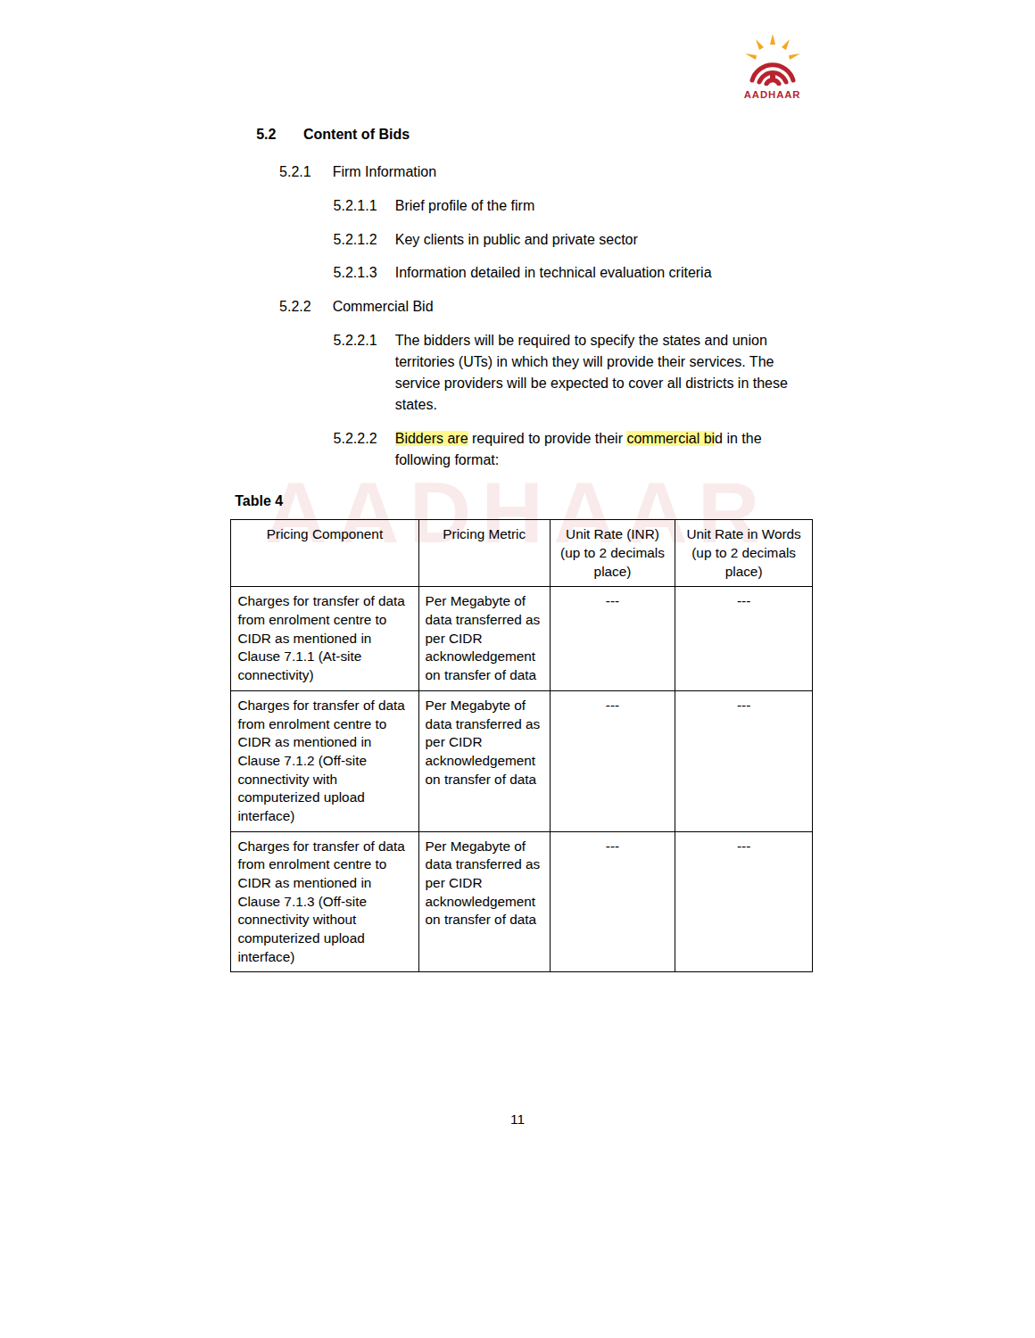AADHAAR
AADHAAR
5.2 Content of Bids
5.2.1 Firm Information
5.2.1.1 Brief profile of the firm
5.2.1.2 Key clients in public and private sector
5.2.1.3 Information detailed in technical evaluation criteria
5.2.2 Commercial Bid
5.2.2.1 The bidders will be required to specify the states and union territories (UTs) in which they will provide their services. The service providers will be expected to cover all districts in these states.
5.2.2.2 Bidders are required to provide their commercial bid in the following format:
Table 4
| Pricing Component | Pricing Metric | Unit Rate (INR) (up to 2 decimals place) | Unit Rate in Words (up to 2 decimals place) |
| --- | --- | --- | --- |
| Charges for transfer of data from enrolment centre to CIDR as mentioned in Clause 7.1.1 (At-site connectivity) | Per Megabyte of data transferred as per CIDR acknowledgement on transfer of data | --- | --- |
| Charges for transfer of data from enrolment centre to CIDR as mentioned in Clause 7.1.2 (Off-site connectivity with computerized upload interface) | Per Megabyte of data transferred as per CIDR acknowledgement on transfer of data | --- | --- |
| Charges for transfer of data from enrolment centre to CIDR as mentioned in Clause 7.1.3 (Off-site connectivity without computerized upload interface) | Per Megabyte of data transferred as per CIDR acknowledgement on transfer of data | --- | --- |
11